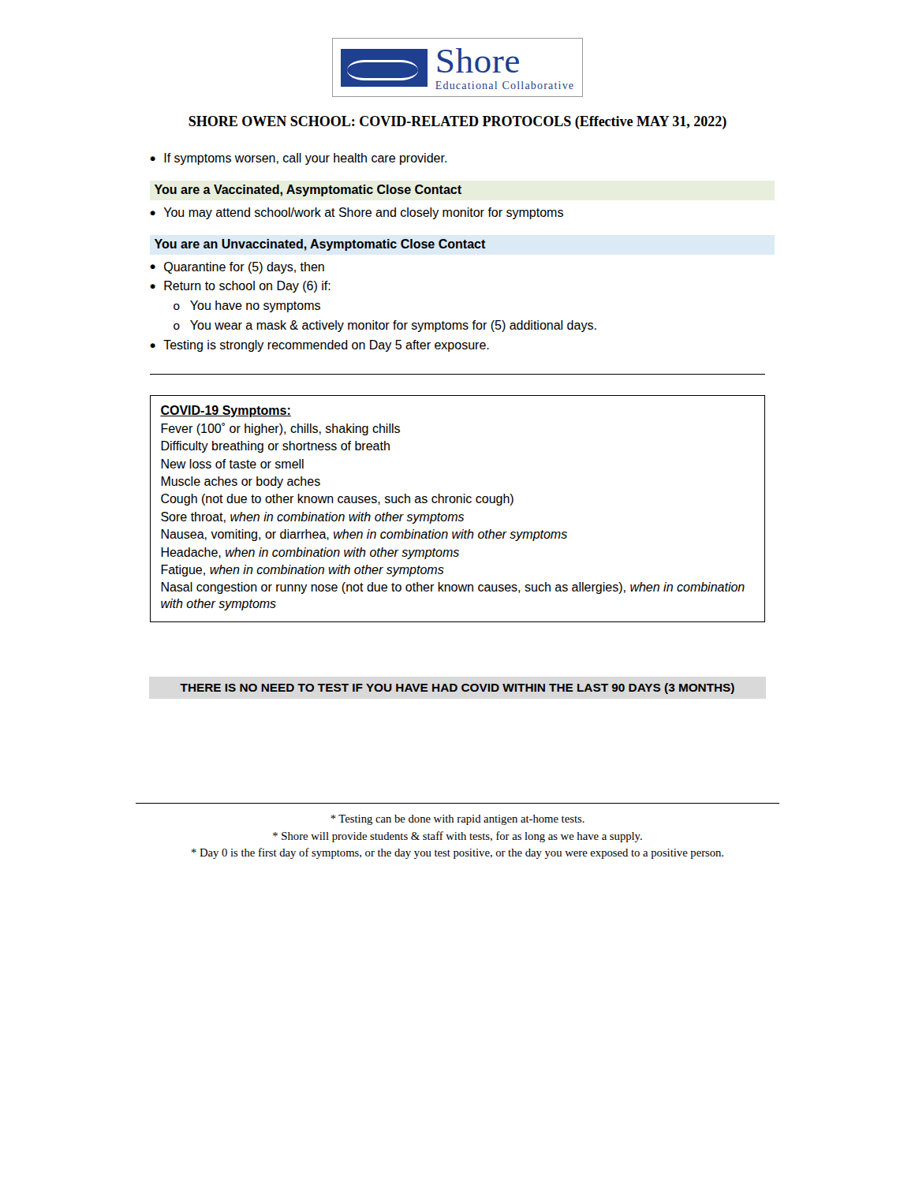Shore
Educational Collaborative
SHORE OWEN SCHOOL: COVID-RELATED PROTOCOLS (Effective MAY 31, 2022)
If symptoms worsen, call your health care provider.
You are a Vaccinated, Asymptomatic Close Contact
You may attend school/work at Shore and closely monitor for symptoms
You are an Unvaccinated, Asymptomatic Close Contact
Quarantine for (5) days, then
Return to school on Day (6) if:
You have no symptoms
You wear a mask & actively monitor for symptoms for (5) additional days.
Testing is strongly recommended on Day 5 after exposure.
COVID-19 Symptoms:
Fever (100˚ or higher), chills, shaking chills
Difficulty breathing or shortness of breath
New loss of taste or smell
Muscle aches or body aches
Cough (not due to other known causes, such as chronic cough)
Sore throat, when in combination with other symptoms
Nausea, vomiting, or diarrhea, when in combination with other symptoms
Headache, when in combination with other symptoms
Fatigue, when in combination with other symptoms
Nasal congestion or runny nose (not due to other known causes, such as allergies), when in combination with other symptoms
THERE IS NO NEED TO TEST IF YOU HAVE HAD COVID WITHIN THE LAST 90 DAYS (3 MONTHS)
* Testing can be done with rapid antigen at-home tests.
* Shore will provide students & staff with tests, for as long as we have a supply.
* Day 0 is the first day of symptoms, or the day you test positive, or the day you were exposed to a positive person.